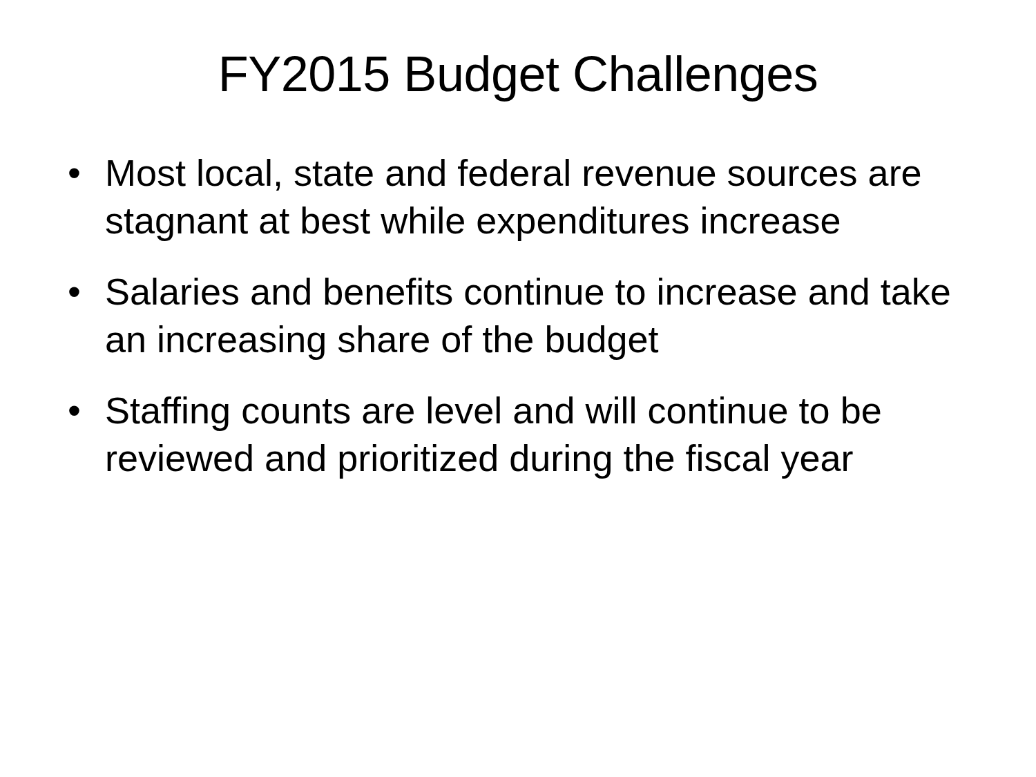FY2015 Budget Challenges
Most local, state and federal revenue sources are stagnant at best while expenditures increase
Salaries and benefits continue to increase and take an increasing share of the budget
Staffing counts are level and will continue to be reviewed and prioritized during the fiscal year